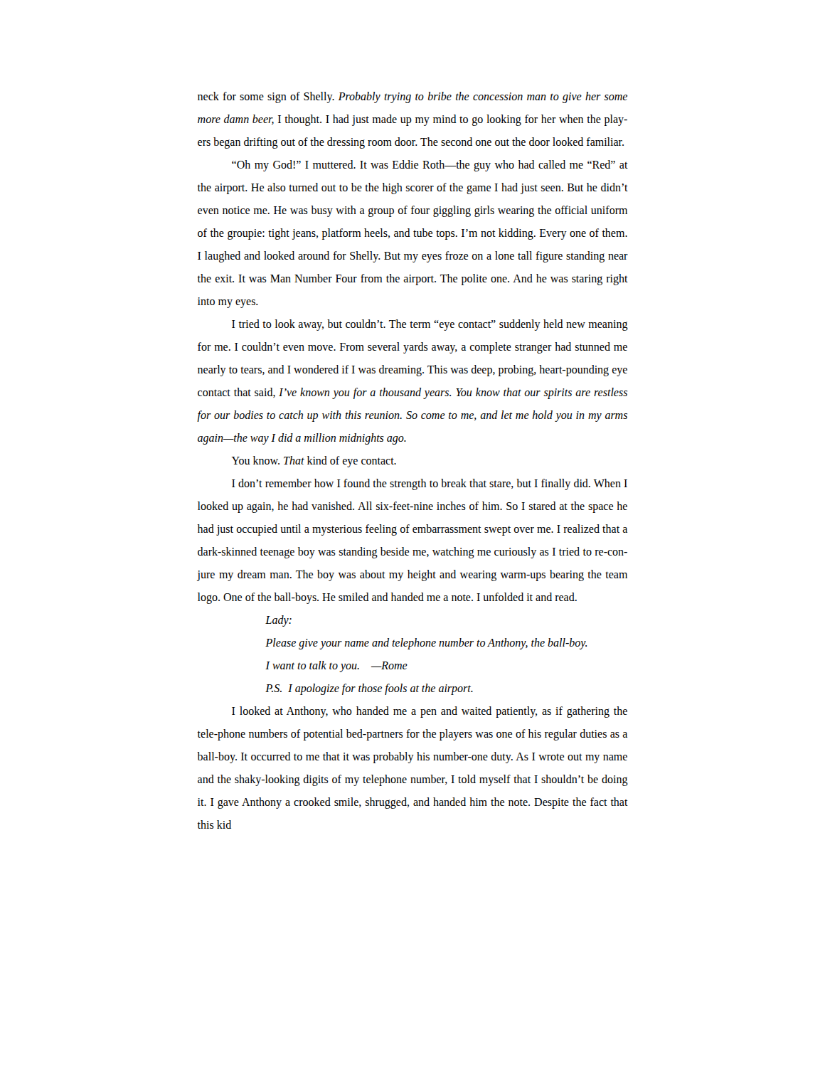neck for some sign of Shelly. Probably trying to bribe the concession man to give her some more damn beer, I thought. I had just made up my mind to go looking for her when the players began drifting out of the dressing room door. The second one out the door looked familiar.
“Oh my God!” I muttered. It was Eddie Roth—the guy who had called me “Red” at the airport. He also turned out to be the high scorer of the game I had just seen. But he didn’t even notice me. He was busy with a group of four giggling girls wearing the official uniform of the groupie: tight jeans, platform heels, and tube tops. I’m not kidding. Every one of them. I laughed and looked around for Shelly. But my eyes froze on a lone tall figure standing near the exit. It was Man Number Four from the airport. The polite one. And he was staring right into my eyes.
I tried to look away, but couldn’t. The term “eye contact” suddenly held new meaning for me. I couldn’t even move. From several yards away, a complete stranger had stunned me nearly to tears, and I wondered if I was dreaming. This was deep, probing, heart-pounding eye contact that said, I’ve known you for a thousand years. You know that our spirits are restless for our bodies to catch up with this reunion. So come to me, and let me hold you in my arms again—the way I did a million midnights ago.
You know. That kind of eye contact.
I don’t remember how I found the strength to break that stare, but I finally did. When I looked up again, he had vanished. All six-feet-nine inches of him. So I stared at the space he had just occupied until a mysterious feeling of embarrassment swept over me. I realized that a dark-skinned teenage boy was standing beside me, watching me curiously as I tried to re-conjure my dream man. The boy was about my height and wearing warm-ups bearing the team logo. One of the ball-boys. He smiled and handed me a note. I unfolded it and read.
Lady:
Please give your name and telephone number to Anthony, the ball-boy.
I want to talk to you. —Rome
P.S. I apologize for those fools at the airport.
I looked at Anthony, who handed me a pen and waited patiently, as if gathering the tele-phone numbers of potential bed-partners for the players was one of his regular duties as a ball-boy. It occurred to me that it was probably his number-one duty. As I wrote out my name and the shaky-looking digits of my telephone number, I told myself that I shouldn’t be doing it. I gave Anthony a crooked smile, shrugged, and handed him the note. Despite the fact that this kid